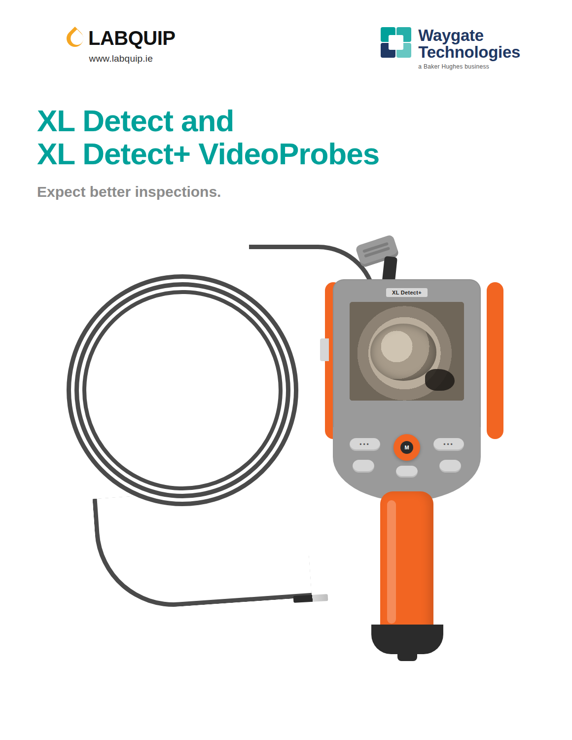LABQUIP
www.labquip.ie
Waygate
Technologies
a Baker Hughes business
XL Detect and
XL Detect+ VideoProbes
Expect better inspections.
XL Detect+
M
•••
•••